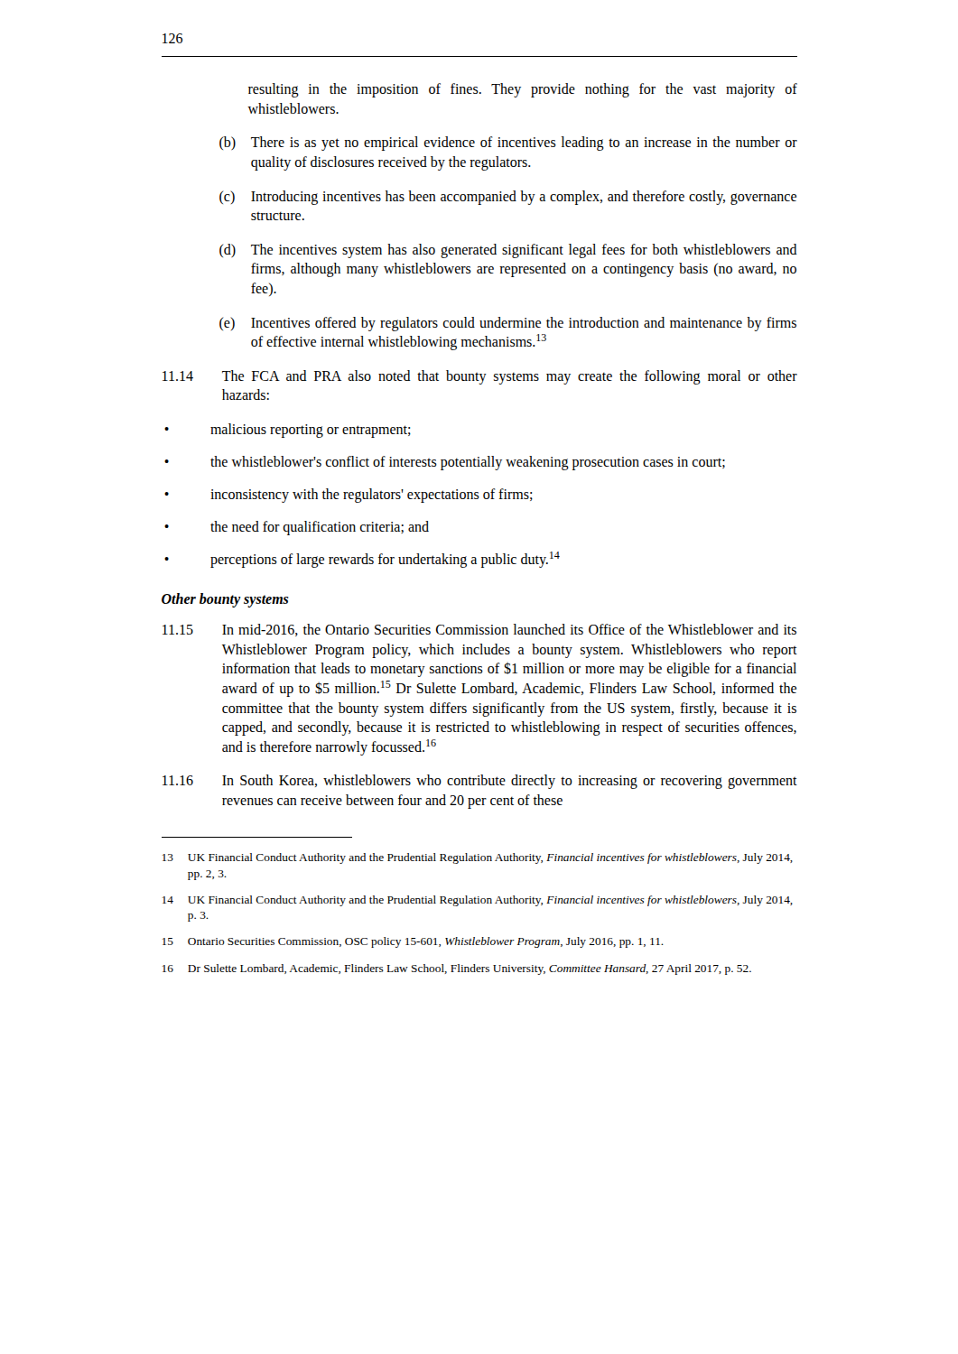126
resulting in the imposition of fines. They provide nothing for the vast majority of whistleblowers.
(b)
There is as yet no empirical evidence of incentives leading to an increase in the number or quality of disclosures received by the regulators.
(c)
Introducing incentives has been accompanied by a complex, and therefore costly, governance structure.
(d)
The incentives system has also generated significant legal fees for both whistleblowers and firms, although many whistleblowers are represented on a contingency basis (no award, no fee).
(e)
Incentives offered by regulators could undermine the introduction and maintenance by firms of effective internal whistleblowing mechanisms.13
11.14
The FCA and PRA also noted that bounty systems may create the following moral or other hazards:
•malicious reporting or entrapment;
•the whistleblower's conflict of interests potentially weakening prosecution cases in court;
•inconsistency with the regulators' expectations of firms;
•the need for qualification criteria; and
•perceptions of large rewards for undertaking a public duty.14
Other bounty systems
11.15
In mid-2016, the Ontario Securities Commission launched its Office of the Whistleblower and its Whistleblower Program policy, which includes a bounty system. Whistleblowers who report information that leads to monetary sanctions of $1 million or more may be eligible for a financial award of up to $5 million.15 Dr Sulette Lombard, Academic, Flinders Law School, informed the committee that the bounty system differs significantly from the US system, firstly, because it is capped, and secondly, because it is restricted to whistleblowing in respect of securities offences, and is therefore narrowly focussed.16
11.16
In South Korea, whistleblowers who contribute directly to increasing or recovering government revenues can receive between four and 20 per cent of these
13
UK Financial Conduct Authority and the Prudential Regulation Authority, Financial incentives for whistleblowers, July 2014, pp. 2, 3.
14
UK Financial Conduct Authority and the Prudential Regulation Authority, Financial incentives for whistleblowers, July 2014, p. 3.
15
Ontario Securities Commission, OSC policy 15-601, Whistleblower Program, July 2016, pp. 1, 11.
16
Dr Sulette Lombard, Academic, Flinders Law School, Flinders University, Committee Hansard, 27 April 2017, p. 52.